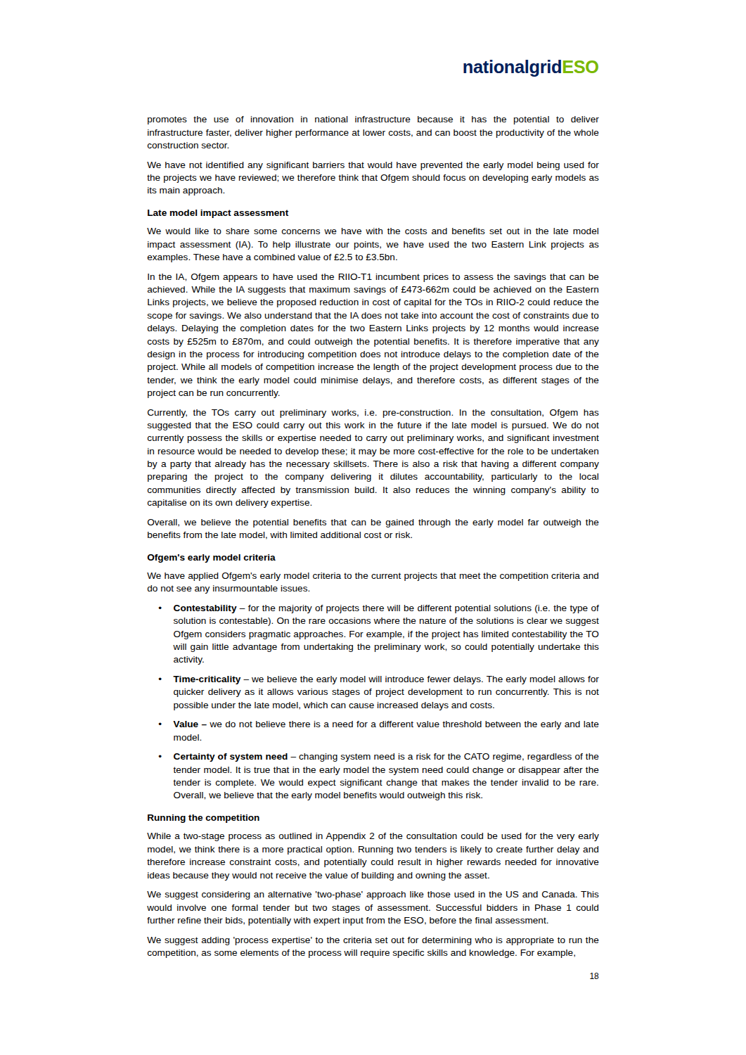national grid ESO
promotes the use of innovation in national infrastructure because it has the potential to deliver infrastructure faster, deliver higher performance at lower costs, and can boost the productivity of the whole construction sector.
We have not identified any significant barriers that would have prevented the early model being used for the projects we have reviewed; we therefore think that Ofgem should focus on developing early models as its main approach.
Late model impact assessment
We would like to share some concerns we have with the costs and benefits set out in the late model impact assessment (IA). To help illustrate our points, we have used the two Eastern Link projects as examples. These have a combined value of £2.5 to £3.5bn.
In the IA, Ofgem appears to have used the RIIO-T1 incumbent prices to assess the savings that can be achieved. While the IA suggests that maximum savings of £473-662m could be achieved on the Eastern Links projects, we believe the proposed reduction in cost of capital for the TOs in RIIO-2 could reduce the scope for savings. We also understand that the IA does not take into account the cost of constraints due to delays. Delaying the completion dates for the two Eastern Links projects by 12 months would increase costs by £525m to £870m, and could outweigh the potential benefits. It is therefore imperative that any design in the process for introducing competition does not introduce delays to the completion date of the project. While all models of competition increase the length of the project development process due to the tender, we think the early model could minimise delays, and therefore costs, as different stages of the project can be run concurrently.
Currently, the TOs carry out preliminary works, i.e. pre-construction. In the consultation, Ofgem has suggested that the ESO could carry out this work in the future if the late model is pursued. We do not currently possess the skills or expertise needed to carry out preliminary works, and significant investment in resource would be needed to develop these; it may be more cost-effective for the role to be undertaken by a party that already has the necessary skillsets. There is also a risk that having a different company preparing the project to the company delivering it dilutes accountability, particularly to the local communities directly affected by transmission build. It also reduces the winning company's ability to capitalise on its own delivery expertise.
Overall, we believe the potential benefits that can be gained through the early model far outweigh the benefits from the late model, with limited additional cost or risk.
Ofgem's early model criteria
We have applied Ofgem's early model criteria to the current projects that meet the competition criteria and do not see any insurmountable issues.
Contestability – for the majority of projects there will be different potential solutions (i.e. the type of solution is contestable). On the rare occasions where the nature of the solutions is clear we suggest Ofgem considers pragmatic approaches. For example, if the project has limited contestability the TO will gain little advantage from undertaking the preliminary work, so could potentially undertake this activity.
Time-criticality – we believe the early model will introduce fewer delays. The early model allows for quicker delivery as it allows various stages of project development to run concurrently. This is not possible under the late model, which can cause increased delays and costs.
Value – we do not believe there is a need for a different value threshold between the early and late model.
Certainty of system need – changing system need is a risk for the CATO regime, regardless of the tender model. It is true that in the early model the system need could change or disappear after the tender is complete. We would expect significant change that makes the tender invalid to be rare. Overall, we believe that the early model benefits would outweigh this risk.
Running the competition
While a two-stage process as outlined in Appendix 2 of the consultation could be used for the very early model, we think there is a more practical option. Running two tenders is likely to create further delay and therefore increase constraint costs, and potentially could result in higher rewards needed for innovative ideas because they would not receive the value of building and owning the asset.
We suggest considering an alternative 'two-phase' approach like those used in the US and Canada. This would involve one formal tender but two stages of assessment. Successful bidders in Phase 1 could further refine their bids, potentially with expert input from the ESO, before the final assessment.
We suggest adding 'process expertise' to the criteria set out for determining who is appropriate to run the competition, as some elements of the process will require specific skills and knowledge. For example,
18